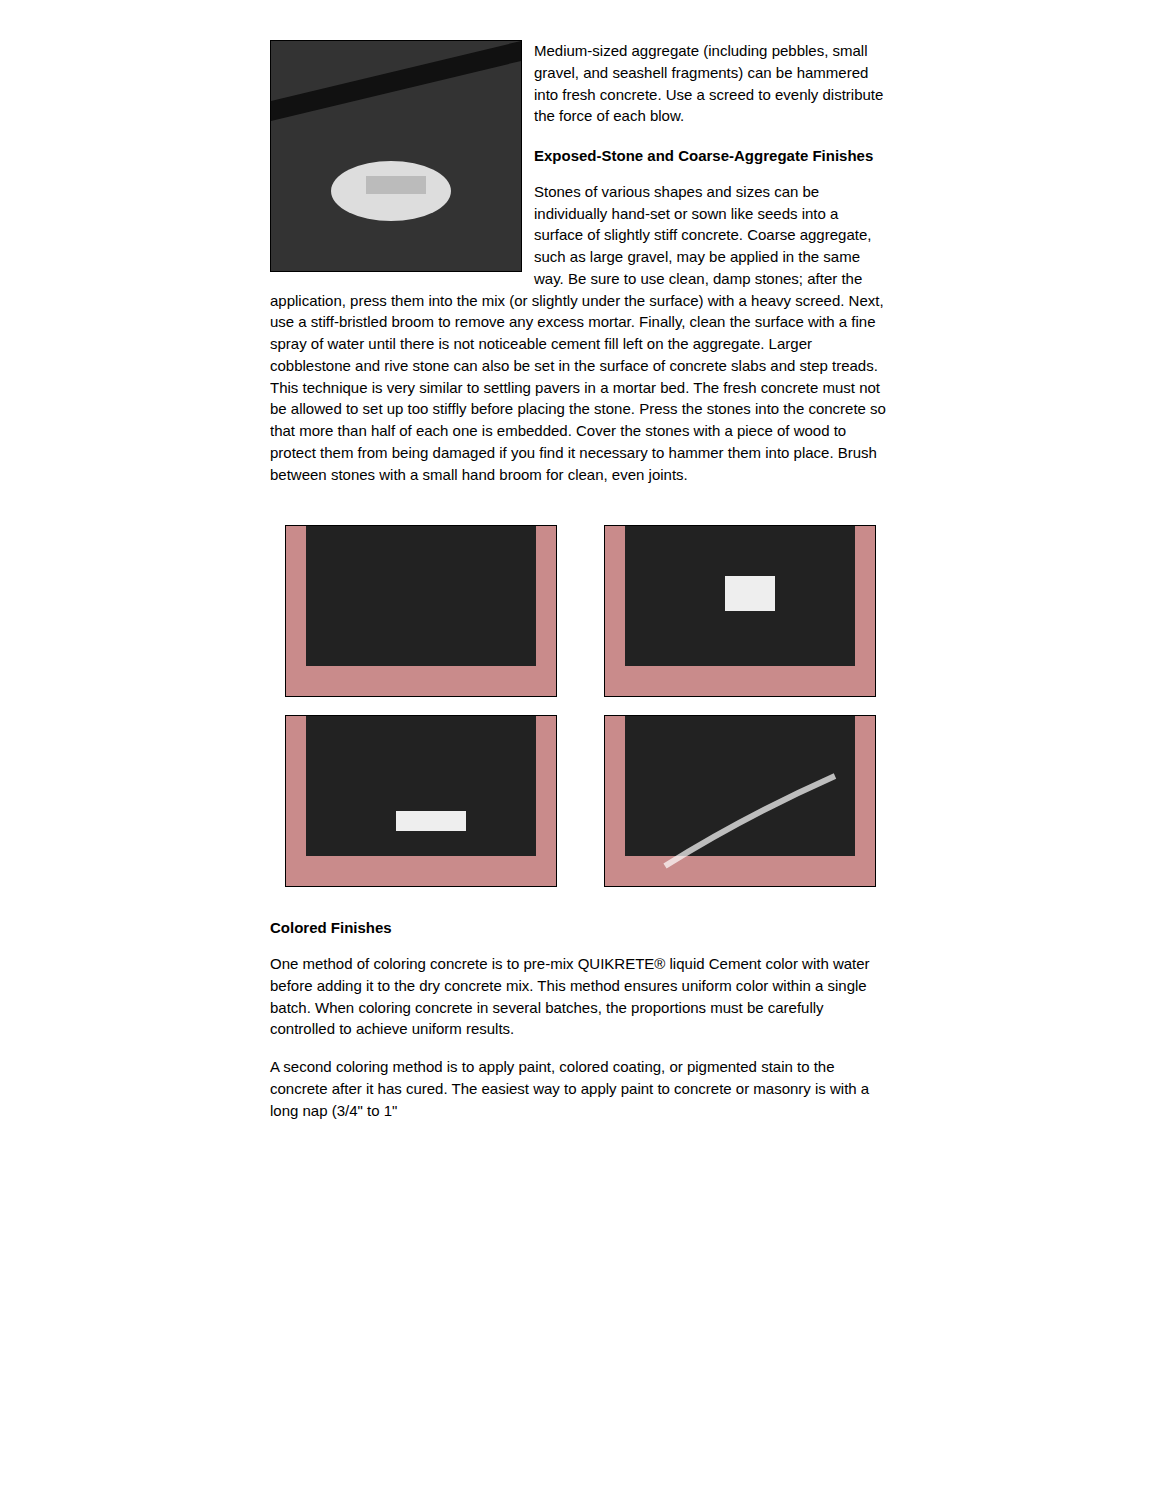Medium-sized aggregate (including pebbles, small gravel, and seashell fragments) can be hammered into fresh concrete. Use a screed to evenly distribute the force of each blow.
Exposed-Stone and Coarse-Aggregate Finishes
Stones of various shapes and sizes can be individually hand-set or sown like seeds into a surface of slightly stiff concrete. Coarse aggregate, such as large gravel, may be applied in the same way. Be sure to use clean, damp stones; after the application, press them into the mix (or slightly under the surface) with a heavy screed. Next, use a stiff-bristled broom to remove any excess mortar. Finally, clean the surface with a fine spray of water until there is not noticeable cement fill left on the aggregate. Larger cobblestone and rive stone can also be set in the surface of concrete slabs and step treads. This technique is very similar to settling pavers in a mortar bed. The fresh concrete must not be allowed to set up too stiffly before placing the stone. Press the stones into the concrete so that more than half of each one is embedded. Cover the stones with a piece of wood to protect them from being damaged if you find it necessary to hammer them into place. Brush between stones with a small hand broom for clean, even joints.
Colored Finishes
One method of coloring concrete is to pre-mix QUIKRETE® liquid Cement color with water before adding it to the dry concrete mix. This method ensures uniform color within a single batch. When coloring concrete in several batches, the proportions must be carefully controlled to achieve uniform results.
A second coloring method is to apply paint, colored coating, or pigmented stain to the concrete after it has cured. The easiest way to apply paint to concrete or masonry is with a long nap (3/4" to 1"